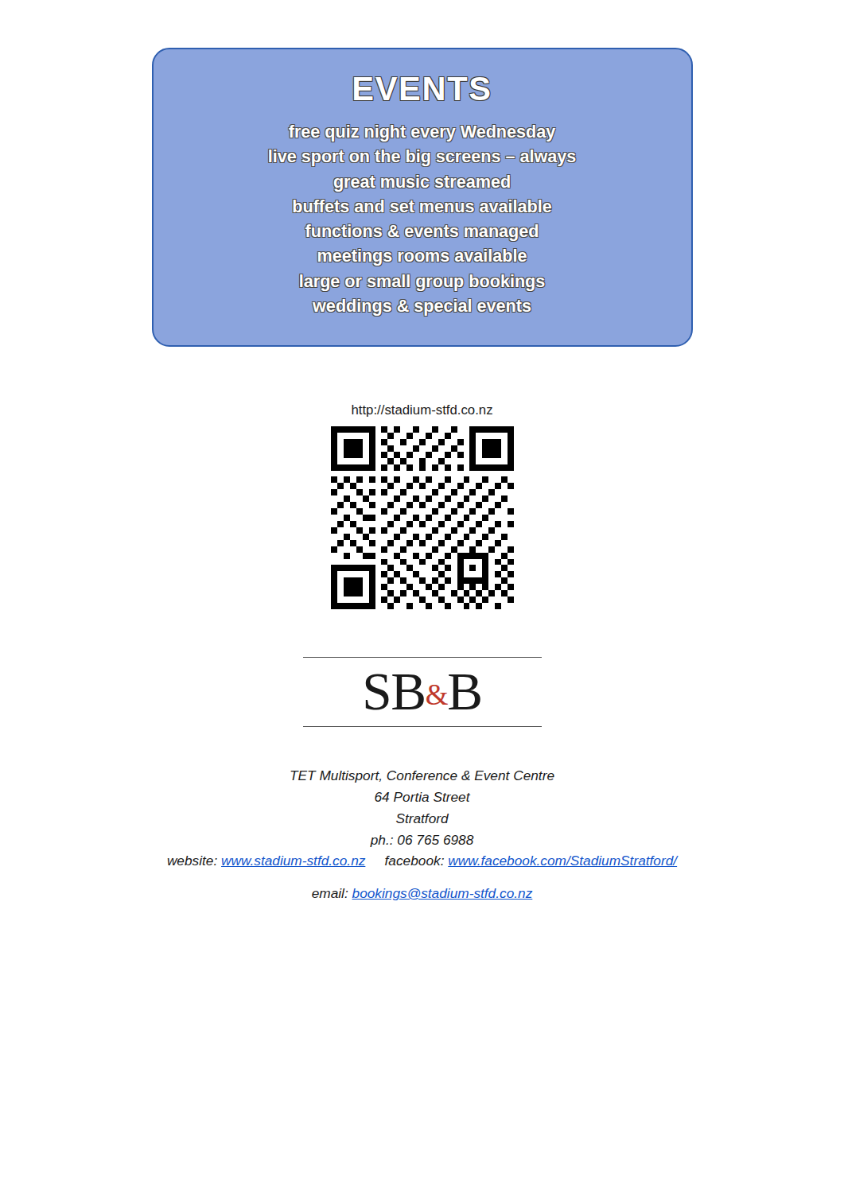EVENTS
free quiz night every Wednesday
live sport on the big screens – always
great music streamed
buffets and set menus available
functions & events managed
meetings rooms available
large or small group bookings
weddings & special events
http://stadium-stfd.co.nz
SB&B
TET Multisport, Conference & Event Centre
64 Portia Street
Stratford
ph.: 06 765 6988
website: www.stadium-stfd.co.nz facebook: www.facebook.com/StadiumStratford/
email: bookings@stadium-stfd.co.nz